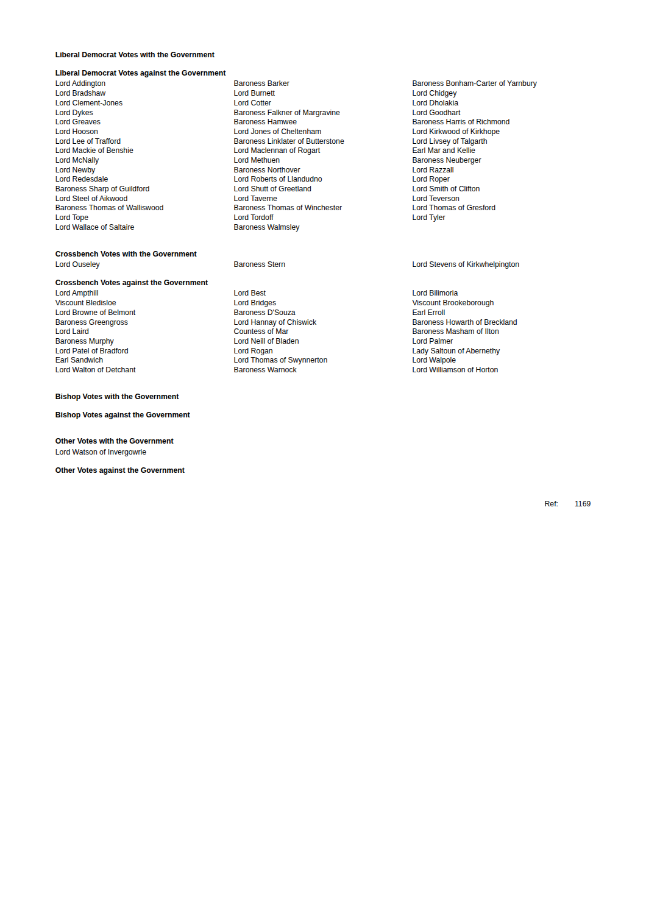Liberal Democrat Votes with the Government
Liberal Democrat Votes against the Government
| Lord Addington | Baroness Barker | Baroness Bonham-Carter of Yarnbury |
| Lord Bradshaw | Lord Burnett | Lord Chidgey |
| Lord Clement-Jones | Lord Cotter | Lord Dholakia |
| Lord Dykes | Baroness Falkner of Margravine | Lord Goodhart |
| Lord Greaves | Baroness Hamwee | Baroness Harris of Richmond |
| Lord Hooson | Lord Jones of Cheltenham | Lord Kirkwood of Kirkhope |
| Lord Lee of Trafford | Baroness Linklater of Butterstone | Lord Livsey of Talgarth |
| Lord Mackie of Benshie | Lord Maclennan of Rogart | Earl Mar and Kellie |
| Lord McNally | Lord Methuen | Baroness Neuberger |
| Lord Newby | Baroness Northover | Lord Razzall |
| Lord Redesdale | Lord Roberts of Llandudno | Lord Roper |
| Baroness Sharp of Guildford | Lord Shutt of Greetland | Lord Smith of Clifton |
| Lord Steel of Aikwood | Lord Taverne | Lord Teverson |
| Baroness Thomas of Walliswood | Baroness Thomas of Winchester | Lord Thomas of Gresford |
| Lord Tope | Lord Tordoff | Lord Tyler |
| Lord Wallace of Saltaire | Baroness Walmsley | |
Crossbench Votes with the Government
| Lord Ouseley | Baroness Stern | Lord Stevens of Kirkwhelpington |
Crossbench Votes against the Government
| Lord Ampthill | Lord Best | Lord Bilimoria |
| Viscount Bledisloe | Lord Bridges | Viscount Brookeborough |
| Lord Browne of Belmont | Baroness D'Souza | Earl Erroll |
| Baroness Greengross | Lord Hannay of Chiswick | Baroness Howarth of Breckland |
| Lord Laird | Countess of Mar | Baroness Masham of Ilton |
| Baroness Murphy | Lord Neill of Bladen | Lord Palmer |
| Lord Patel of Bradford | Lord Rogan | Lady Saltoun of Abernethy |
| Earl Sandwich | Lord Thomas of Swynnerton | Lord Walpole |
| Lord Walton of Detchant | Baroness Warnock | Lord Williamson of Horton |
Bishop Votes with the Government
Bishop Votes against the Government
Other Votes with the Government
Lord Watson of Invergowrie
Other Votes against the Government
Ref: 1169